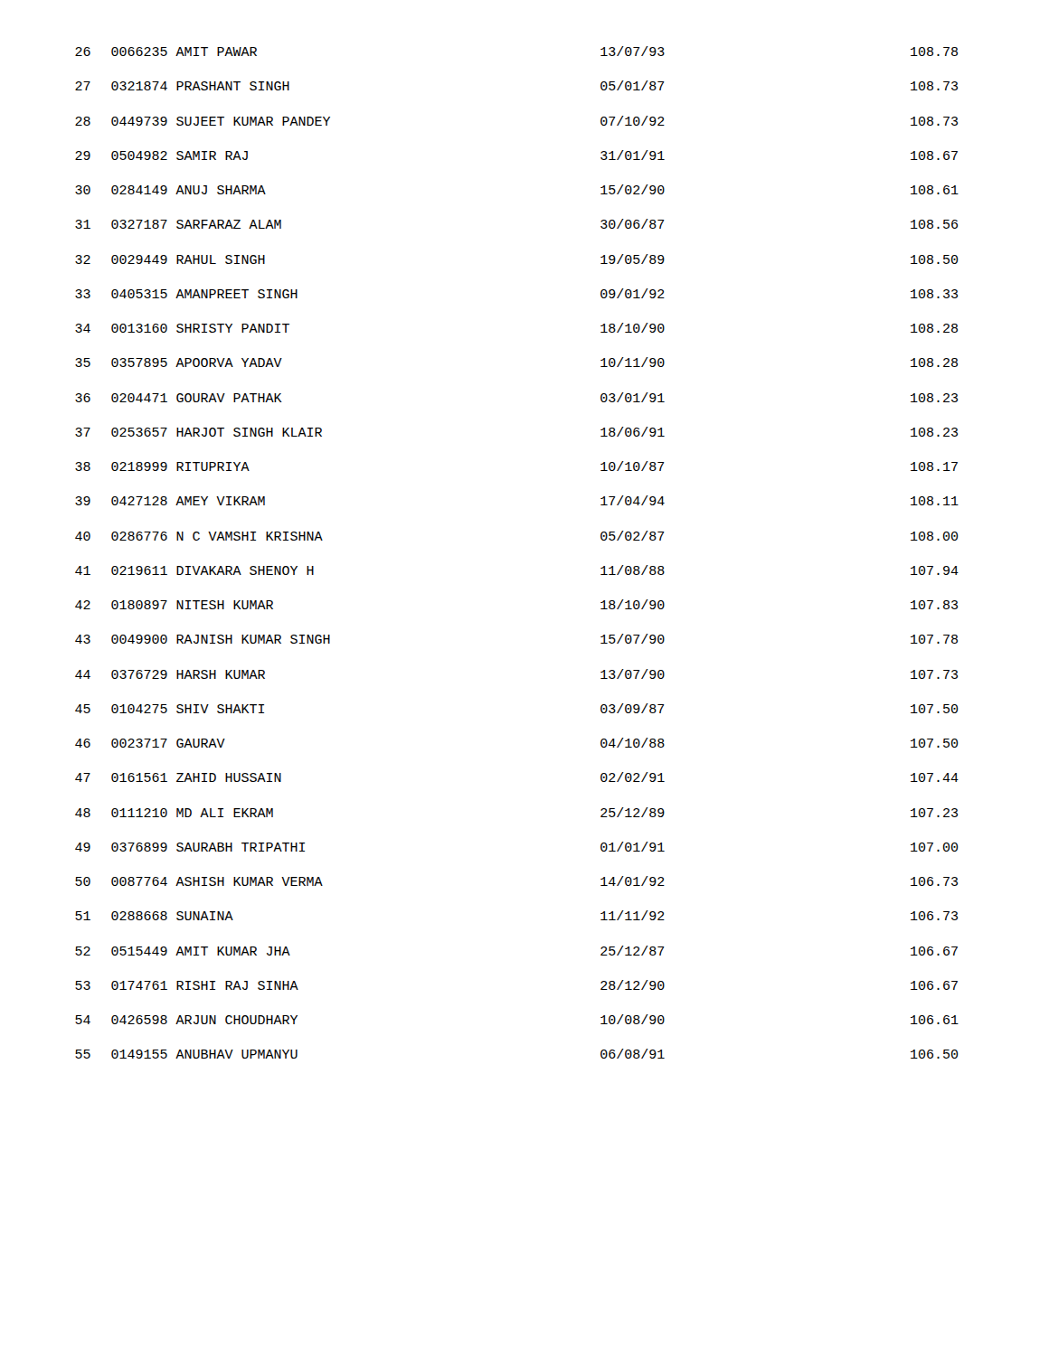| 26 | 0066235 AMIT PAWAR | 13/07/93 | 108.78 |
| 27 | 0321874 PRASHANT SINGH | 05/01/87 | 108.73 |
| 28 | 0449739 SUJEET KUMAR PANDEY | 07/10/92 | 108.73 |
| 29 | 0504982 SAMIR RAJ | 31/01/91 | 108.67 |
| 30 | 0284149 ANUJ SHARMA | 15/02/90 | 108.61 |
| 31 | 0327187 SARFARAZ ALAM | 30/06/87 | 108.56 |
| 32 | 0029449 RAHUL SINGH | 19/05/89 | 108.50 |
| 33 | 0405315 AMANPREET SINGH | 09/01/92 | 108.33 |
| 34 | 0013160 SHRISTY PANDIT | 18/10/90 | 108.28 |
| 35 | 0357895 APOORVA YADAV | 10/11/90 | 108.28 |
| 36 | 0204471 GOURAV PATHAK | 03/01/91 | 108.23 |
| 37 | 0253657 HARJOT SINGH KLAIR | 18/06/91 | 108.23 |
| 38 | 0218999 RITUPRIYA | 10/10/87 | 108.17 |
| 39 | 0427128 AMEY VIKRAM | 17/04/94 | 108.11 |
| 40 | 0286776 N C VAMSHI KRISHNA | 05/02/87 | 108.00 |
| 41 | 0219611 DIVAKARA SHENOY H | 11/08/88 | 107.94 |
| 42 | 0180897 NITESH KUMAR | 18/10/90 | 107.83 |
| 43 | 0049900 RAJNISH KUMAR SINGH | 15/07/90 | 107.78 |
| 44 | 0376729 HARSH KUMAR | 13/07/90 | 107.73 |
| 45 | 0104275 SHIV SHAKTI | 03/09/87 | 107.50 |
| 46 | 0023717 GAURAV | 04/10/88 | 107.50 |
| 47 | 0161561 ZAHID HUSSAIN | 02/02/91 | 107.44 |
| 48 | 0111210 MD ALI EKRAM | 25/12/89 | 107.23 |
| 49 | 0376899 SAURABH TRIPATHI | 01/01/91 | 107.00 |
| 50 | 0087764 ASHISH KUMAR VERMA | 14/01/92 | 106.73 |
| 51 | 0288668 SUNAINA | 11/11/92 | 106.73 |
| 52 | 0515449 AMIT KUMAR JHA | 25/12/87 | 106.67 |
| 53 | 0174761 RISHI RAJ SINHA | 28/12/90 | 106.67 |
| 54 | 0426598 ARJUN CHOUDHARY | 10/08/90 | 106.61 |
| 55 | 0149155 ANUBHAV UPMANYU | 06/08/91 | 106.50 |